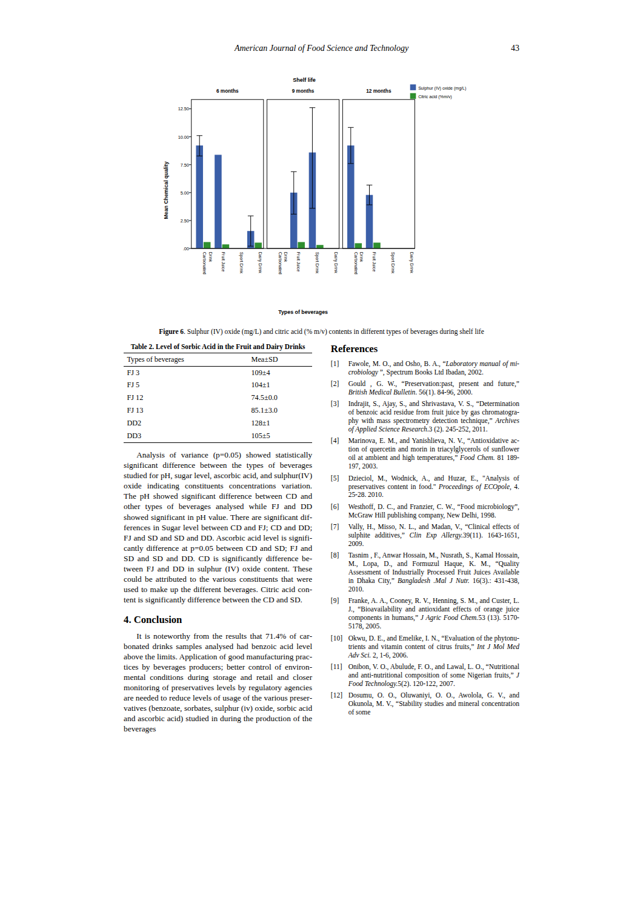American Journal of Food Science and Technology 43
Shelf life 6 months 9 months 12 months Sulphur (IV) oxide (mg/L) Citric acid (%m/v) Mean Chemical quality 12.50 10.00 7.50 5.00 2.50 .00 Carbonated Drink Fruit Juice Sport Drink Dairy Drink Carbonated Drink Fruit Juice Sport Drink Dairy Drink Carbonated Drink Fruit Juice Sport Drink Dairy Drink Types of beverages
Figure 6. Sulphur (IV) oxide (mg/L) and citric acid (% m/v) contents in different types of beverages during shelf life
Table 2. Level of Sorbic Acid in the Fruit and Dairy Drinks
| Types of beverages | Mea±SD |
| --- | --- |
| FJ 3 | 109±4 |
| FJ 5 | 104±1 |
| FJ 12 | 74.5±0.0 |
| FJ 13 | 85.1±3.0 |
| DD2 | 128±1 |
| DD3 | 105±5 |
Analysis of variance (p=0.05) showed statistically significant difference between the types of beverages studied for pH, sugar level, ascorbic acid, and sulphur(IV) oxide indicating constituents concentrations variation. The pH showed significant difference between CD and other types of beverages analysed while FJ and DD showed significant in pH value. There are significant differences in Sugar level between CD and FJ; CD and DD; FJ and SD and SD and DD. Ascorbic acid level is significantly difference at p=0.05 between CD and SD; FJ and SD and SD and DD. CD is significantly difference between FJ and DD in sulphur (IV) oxide content. These could be attributed to the various constituents that were used to make up the different beverages. Citric acid content is significantly difference between the CD and SD.
4. Conclusion
It is noteworthy from the results that 71.4% of carbonated drinks samples analysed had benzoic acid level above the limits. Application of good manufacturing practices by beverages producers; better control of environmental conditions during storage and retail and closer monitoring of preservatives levels by regulatory agencies are needed to reduce levels of usage of the various preservatives (benzoate, sorbates, sulphur (iv) oxide, sorbic acid and ascorbic acid) studied in during the production of the beverages
References
[1] Fawole, M. O., and Osho, B. A., “Laboratory manual of microbiology ”, Spectrum Books Ltd Ibadan, 2002.
[2] Gould , G. W., “Preservation:past, present and future,” British Medical Bulletin. 56(1). 84-96, 2000.
[3] Indrajit, S., Ajay, S., and Shrivastava, V. S., “Determination of benzoic acid residue from fruit juice by gas chromatography with mass spectrometry detection technique,” Archives of Applied Science Research.3 (2). 245-252, 2011.
[4] Marinova, E. M., and Yanishlieva, N. V., “Antioxidative action of quercetin and morin in triacylglycerols of sunflower oil at ambient and high temperatures,” Food Chem. 81 189-197, 2003.
[5] Dzieciol, M., Wodnick, A., and Huzar, E., "Analysis of preservatives content in food." Proceedings of ECOpole, 4. 25-28. 2010.
[6] Westhoff, D. C., and Franzier, C. W., “Food microbiology”, McGraw Hill publishing company, New Delhi, 1998.
[7] Vally, H., Misso, N. L., and Madan, V., “Clinical effects of sulphite additives,” Clin Exp Allergy. 39(11). 1643-1651, 2009.
[8] Tasnim , F., Anwar Hossain, M., Nusrath, S., Kamal Hossain, M., Lopa, D., and Formuzul Haque, K. M., “Quality Assessment of Industrially Processed Fruit Juices Available in Dhaka City,” Bangladesh .Mal J Nutr. 16(3).: 431-438, 2010.
[9] Franke, A. A., Cooney, R. V., Henning, S. M., and Custer, L. J., “Bioavailability and antioxidant effects of orange juice components in humans,” J Agric Food Chem. 53 (13). 5170-5178, 2005.
[10] Okwu, D. E., and Emelike, I. N., “Evaluation of the phytonutrients and vitamin content of citrus fruits,” Int J Mol Med Adv Sci. 2, 1-6, 2006.
[11] Onibon, V. O., Abulude, F. O., and Lawal, L. O., “Nutritional and anti-nutritional composition of some Nigerian fruits,” J Food Technology. 5(2). 120-122, 2007.
[12] Dosumu, O. O., Oluwaniyi, O. O., Awolola, G. V., and Okunola, M. V., “Stability studies and mineral concentration of some